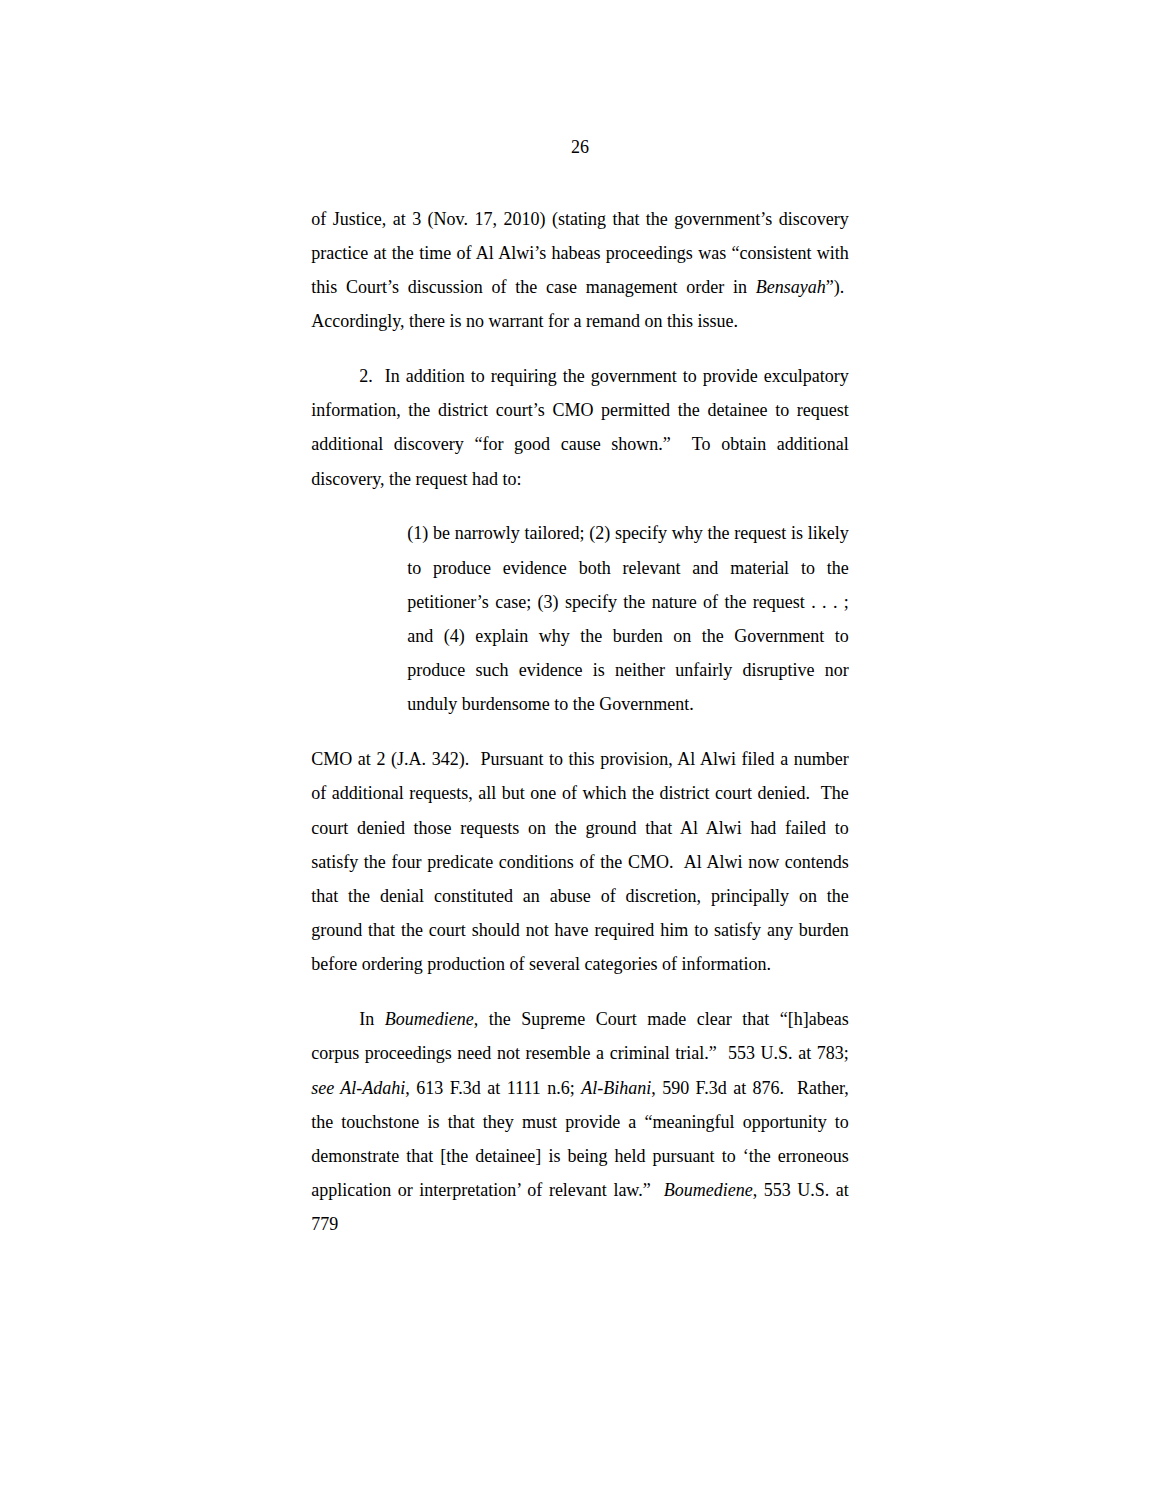26
of Justice, at 3 (Nov. 17, 2010) (stating that the government’s discovery practice at the time of Al Alwi’s habeas proceedings was “consistent with this Court’s discussion of the case management order in Bensayah”). Accordingly, there is no warrant for a remand on this issue.
2. In addition to requiring the government to provide exculpatory information, the district court’s CMO permitted the detainee to request additional discovery “for good cause shown.” To obtain additional discovery, the request had to:
(1) be narrowly tailored; (2) specify why the request is likely to produce evidence both relevant and material to the petitioner’s case; (3) specify the nature of the request . . . ; and (4) explain why the burden on the Government to produce such evidence is neither unfairly disruptive nor unduly burdensome to the Government.
CMO at 2 (J.A. 342). Pursuant to this provision, Al Alwi filed a number of additional requests, all but one of which the district court denied. The court denied those requests on the ground that Al Alwi had failed to satisfy the four predicate conditions of the CMO. Al Alwi now contends that the denial constituted an abuse of discretion, principally on the ground that the court should not have required him to satisfy any burden before ordering production of several categories of information.
In Boumediene, the Supreme Court made clear that “[h]abeas corpus proceedings need not resemble a criminal trial.” 553 U.S. at 783; see Al-Adahi, 613 F.3d at 1111 n.6; Al-Bihani, 590 F.3d at 876. Rather, the touchstone is that they must provide a “meaningful opportunity to demonstrate that [the detainee] is being held pursuant to ‘the erroneous application or interpretation’ of relevant law.” Boumediene, 553 U.S. at 779